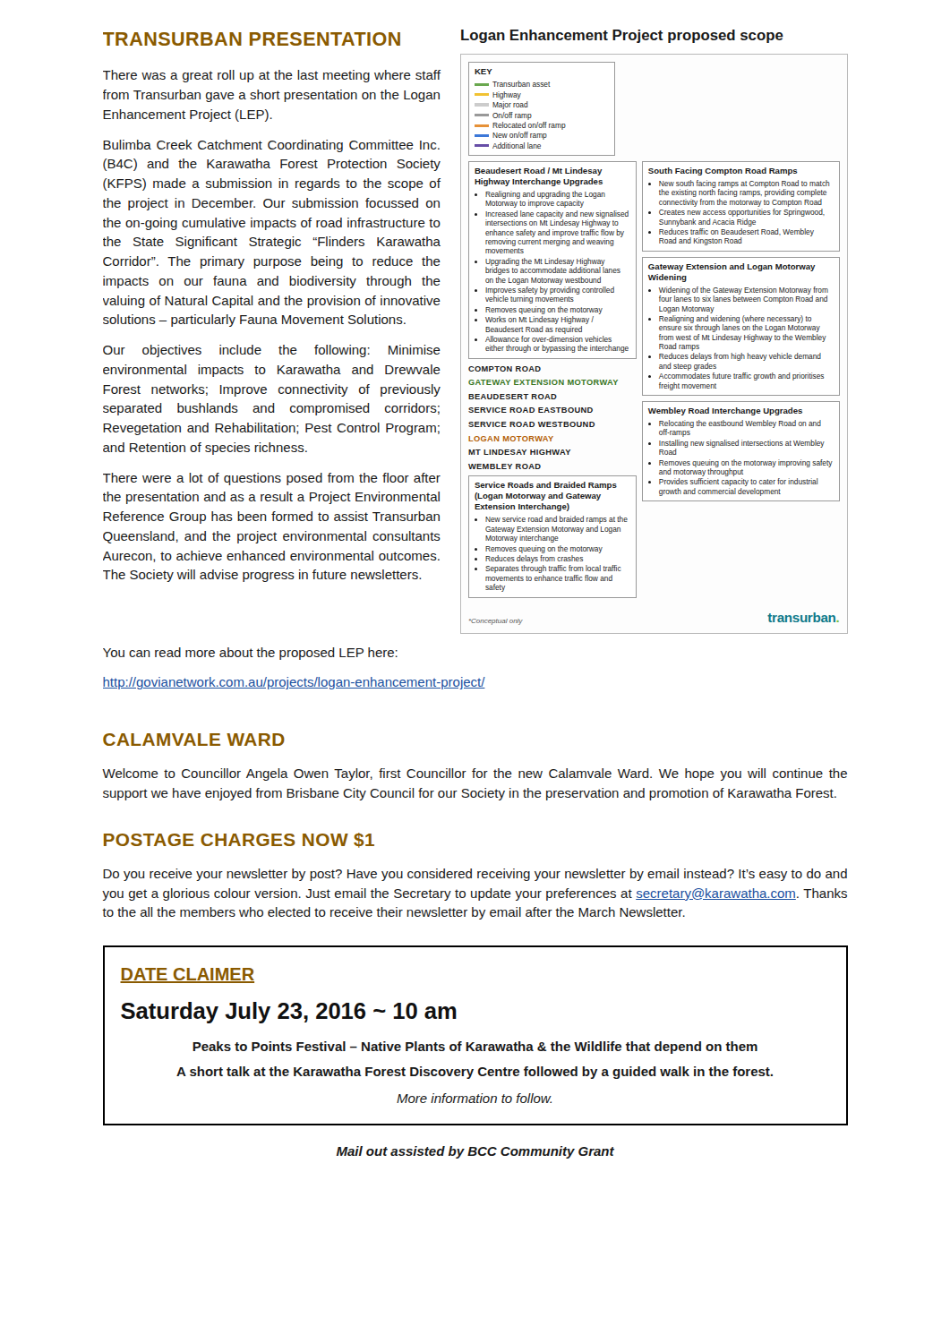Logan Enhancement Project proposed scope
KEY
Transurban asset
Highway
Major road
On/off ramp
Relocated on/off ramp
New on/off ramp
Additional lane
Beaudesert Road / Mt Lindesay Highway Interchange Upgrades
Realigning and upgrading the Logan Motorway to improve capacity
Increased lane capacity and new signalised intersections on Mt Lindesay Highway to enhance safety and improve traffic flow by removing current merging and weaving movements
Upgrading the Mt Lindesay Highway bridges to accommodate additional lanes on the Logan Motorway westbound
Improves safety by providing controlled vehicle turning movements
Removes queuing on the motorway
Works on Mt Lindesay Highway / Beaudesert Road as required
Allowance for over-dimension vehicles either through or bypassing the interchange
COMPTON ROAD
GATEWAY EXTENSION MOTORWAY
BEAUDESERT ROAD
SERVICE ROAD EASTBOUND
SERVICE ROAD WESTBOUND
LOGAN MOTORWAY
MT LINDESAY HIGHWAY
WEMBLEY ROAD
Service Roads and Braided Ramps (Logan Motorway and Gateway Extension Interchange)
New service road and braided ramps at the Gateway Extension Motorway and Logan Motorway interchange
Removes queuing on the motorway
Reduces delays from crashes
Separates through traffic from local traffic movements to enhance traffic flow and safety
South Facing Compton Road Ramps
New south facing ramps at Compton Road to match the existing north facing ramps, providing complete connectivity from the motorway to Compton Road
Creates new access opportunities for Springwood, Sunnybank and Acacia Ridge
Reduces traffic on Beaudesert Road, Wembley Road and Kingston Road
Gateway Extension and Logan Motorway Widening
Widening of the Gateway Extension Motorway from four lanes to six lanes between Compton Road and Logan Motorway
Realigning and widening (where necessary) to ensure six through lanes on the Logan Motorway from west of Mt Lindesay Highway to the Wembley Road ramps
Reduces delays from high heavy vehicle demand and steep grades
Accommodates future traffic growth and prioritises freight movement
Wembley Road Interchange Upgrades
Relocating the eastbound Wembley Road on and off-ramps
Installing new signalised intersections at Wembley Road
Removes queuing on the motorway improving safety and motorway throughput
Provides sufficient capacity to cater for industrial growth and commercial development
*Conceptual only
transurban.
TRANSURBAN PRESENTATION
There was a great roll up at the last meeting where staff from Transurban gave a short presentation on the Logan Enhancement Project (LEP).
Bulimba Creek Catchment Coordinating Committee Inc. (B4C) and the Karawatha Forest Protection Society (KFPS) made a submission in regards to the scope of the project in December. Our submission focussed on the on-going cumulative impacts of road infrastructure to the State Significant Strategic “Flinders Karawatha Corridor”. The primary purpose being to reduce the impacts on our fauna and biodiversity through the valuing of Natural Capital and the provision of innovative solutions – particularly Fauna Movement Solutions.
Our objectives include the following: Minimise environmental impacts to Karawatha and Drewvale Forest networks; Improve connectivity of previously separated bushlands and compromised corridors; Revegetation and Rehabilitation; Pest Control Program; and Retention of species richness.
There were a lot of questions posed from the floor after the presentation and as a result a Project Environmental Reference Group has been formed to assist Transurban Queensland, and the project environmental consultants Aurecon, to achieve enhanced environmental outcomes. The Society will advise progress in future newsletters.
You can read more about the proposed LEP here:
http://govianetwork.com.au/projects/logan-enhancement-project/
CALAMVALE WARD
Welcome to Councillor Angela Owen Taylor, first Councillor for the new Calamvale Ward. We hope you will continue the support we have enjoyed from Brisbane City Council for our Society in the preservation and promotion of Karawatha Forest.
POSTAGE CHARGES NOW $1
Do you receive your newsletter by post? Have you considered receiving your newsletter by email instead? It’s easy to do and you get a glorious colour version. Just email the Secretary to update your preferences at secretary@karawatha.com. Thanks to the all the members who elected to receive their newsletter by email after the March Newsletter.
DATE CLAIMER
Saturday July 23, 2016 ~ 10 am
Peaks to Points Festival – Native Plants of Karawatha & the Wildlife that depend on them
A short talk at the Karawatha Forest Discovery Centre followed by a guided walk in the forest.
More information to follow.
Mail out assisted by BCC Community Grant